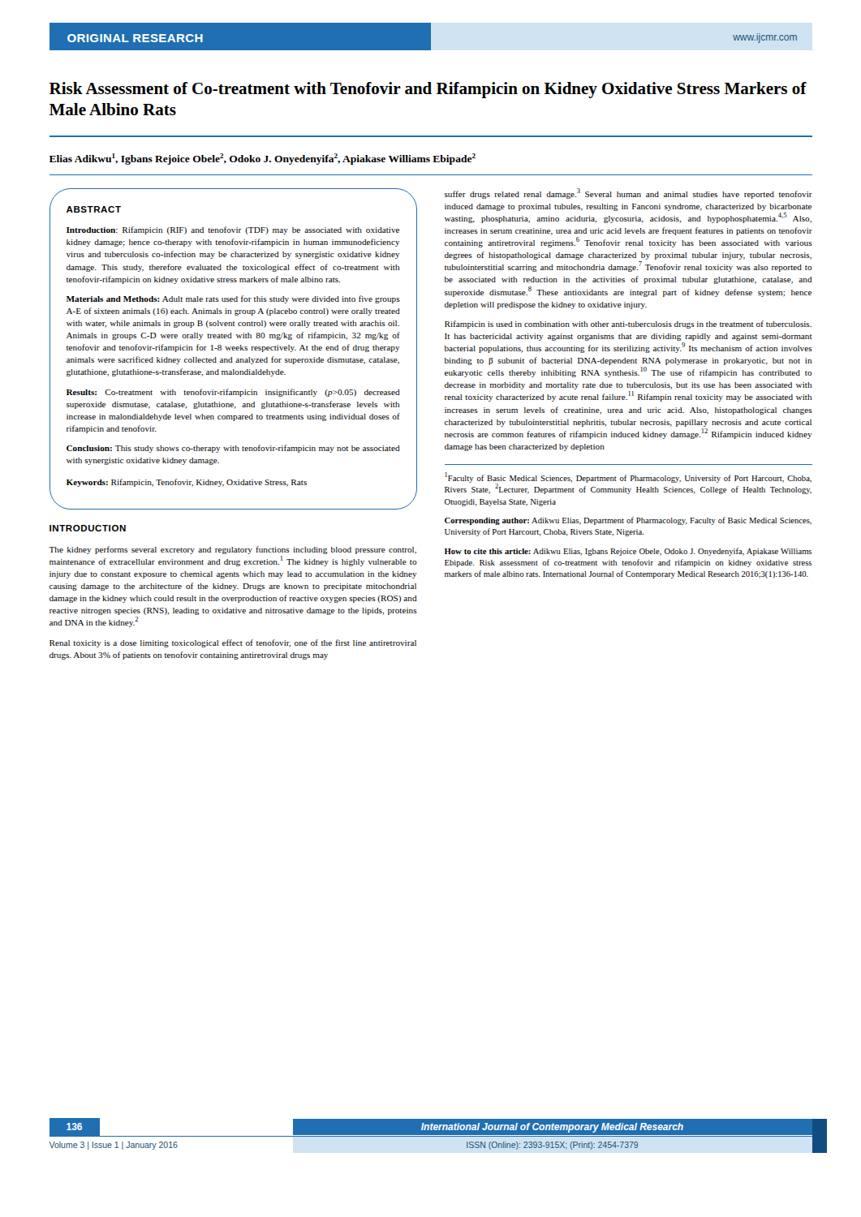ORIGINAL RESEARCH
www.ijcmr.com
Risk Assessment of Co-treatment with Tenofovir and Rifampicin on Kidney Oxidative Stress Markers of Male Albino Rats
Elias Adikwu1, Igbans Rejoice Obele2, Odoko J. Onyedenyifa2, Apiakase Williams Ebipade2
ABSTRACT
Introduction: Rifampicin (RIF) and tenofovir (TDF) may be associated with oxidative kidney damage; hence co-therapy with tenofovir-rifampicin in human immunodeficiency virus and tuberculosis co-infection may be characterized by synergistic oxidative kidney damage. This study, therefore evaluated the toxicological effect of co-treatment with tenofovir-rifampicin on kidney oxidative stress markers of male albino rats.
Materials and Methods: Adult male rats used for this study were divided into five groups A-E of sixteen animals (16) each. Animals in group A (placebo control) were orally treated with water, while animals in group B (solvent control) were orally treated with arachis oil. Animals in groups C-D were orally treated with 80 mg/kg of rifampicin, 32 mg/kg of tenofovir and tenofovir-rifampicin for 1-8 weeks respectively. At the end of drug therapy animals were sacrificed kidney collected and analyzed for superoxide dismutase, catalase, glutathione, glutathione-s-transferase, and malondialdehyde.
Results: Co-treatment with tenofovir-rifampicin insignificantly (p>0.05) decreased superoxide dismutase, catalase, glutathione, and glutathione-s-transferase levels with increase in malondialdehyde level when compared to treatments using individual doses of rifampicin and tenofovir.
Conclusion: This study shows co-therapy with tenofovir-rifampicin may not be associated with synergistic oxidative kidney damage.
Keywords: Rifampicin, Tenofovir, Kidney, Oxidative Stress, Rats
INTRODUCTION
The kidney performs several excretory and regulatory functions including blood pressure control, maintenance of extracellular environment and drug excretion.1 The kidney is highly vulnerable to injury due to constant exposure to chemical agents which may lead to accumulation in the kidney causing damage to the architecture of the kidney. Drugs are known to precipitate mitochondrial damage in the kidney which could result in the overproduction of reactive oxygen species (ROS) and reactive nitrogen species (RNS), leading to oxidative and nitrosative damage to the lipids, proteins and DNA in the kidney.2
Renal toxicity is a dose limiting toxicological effect of tenofovir, one of the first line antiretroviral drugs. About 3% of patients on tenofovir containing antiretroviral drugs may
suffer drugs related renal damage.3 Several human and animal studies have reported tenofovir induced damage to proximal tubules, resulting in Fanconi syndrome, characterized by bicarbonate wasting, phosphaturia, amino aciduria, glycosuria, acidosis, and hypophosphatemia.4,5 Also, increases in serum creatinine, urea and uric acid levels are frequent features in patients on tenofovir containing antiretroviral regimens.6 Tenofovir renal toxicity has been associated with various degrees of histopathological damage characterized by proximal tubular injury, tubular necrosis, tubulointerstitial scarring and mitochondria damage.7 Tenofovir renal toxicity was also reported to be associated with reduction in the activities of proximal tubular glutathione, catalase, and superoxide dismutase.8 These antioxidants are integral part of kidney defense system; hence depletion will predispose the kidney to oxidative injury.
Rifampicin is used in combination with other anti-tuberculosis drugs in the treatment of tuberculosis. It has bactericidal activity against organisms that are dividing rapidly and against semi-dormant bacterial populations, thus accounting for its sterilizing activity.9 Its mechanism of action involves binding to β subunit of bacterial DNA-dependent RNA polymerase in prokaryotic, but not in eukaryotic cells thereby inhibiting RNA synthesis.10 The use of rifampicin has contributed to decrease in morbidity and mortality rate due to tuberculosis, but its use has been associated with renal toxicity characterized by acute renal failure.11 Rifampin renal toxicity may be associated with increases in serum levels of creatinine, urea and uric acid. Also, histopathological changes characterized by tubulointerstitial nephritis, tubular necrosis, papillary necrosis and acute cortical necrosis are common features of rifampicin induced kidney damage.12 Rifampicin induced kidney damage has been characterized by depletion
1Faculty of Basic Medical Sciences, Department of Pharmacology, University of Port Harcourt, Choba, Rivers State, 2Lecturer, Department of Community Health Sciences, College of Health Technology, Otuogidi, Bayelsa State, Nigeria
Corresponding author: Adikwu Elias, Department of Pharmacology, Faculty of Basic Medical Sciences, University of Port Harcourt, Choba, Rivers State, Nigeria.
How to cite this article: Adikwu Elias, Igbans Rejoice Obele, Odoko J. Onyedenyifa, Apiakase Williams Ebipade. Risk assessment of co-treatment with tenofovir and rifampicin on kidney oxidative stress markers of male albino rats. International Journal of Contemporary Medical Research 2016;3(1):136-140.
136
Volume 3 | Issue 1 | January 2016
International Journal of Contemporary Medical Research
ISSN (Online): 2393-915X; (Print): 2454-7379